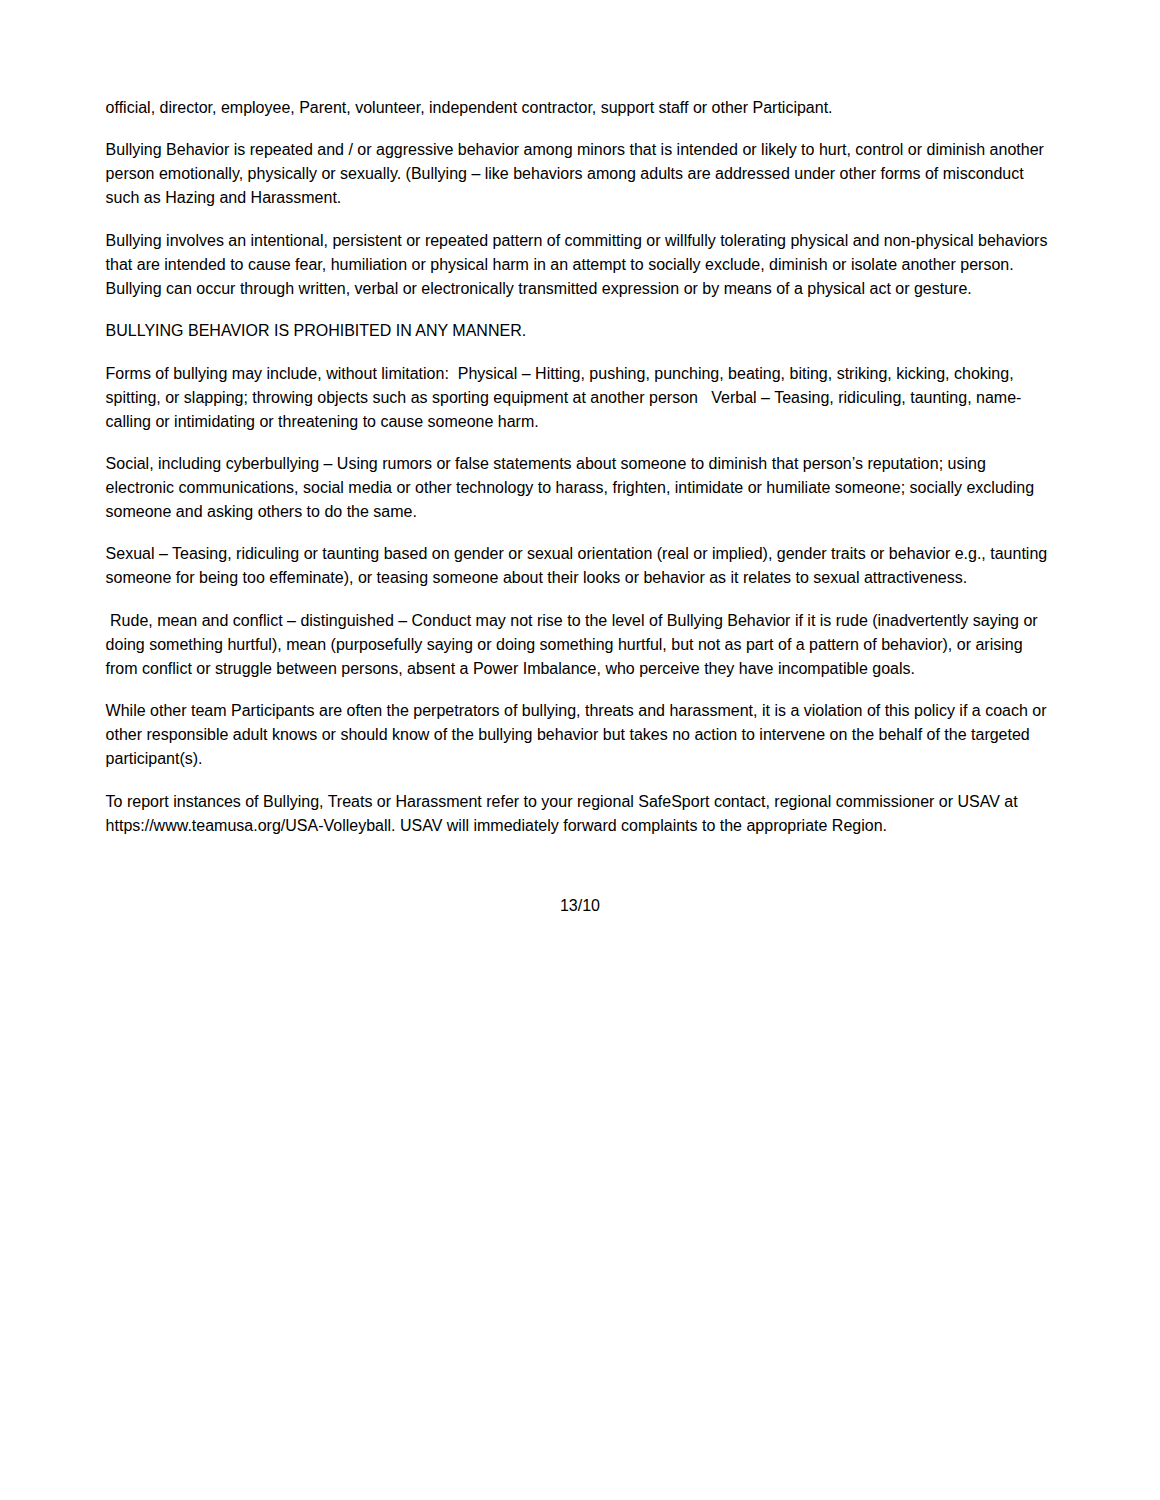official, director, employee, Parent, volunteer, independent contractor, support staff or other Participant.
Bullying Behavior is repeated and / or aggressive behavior among minors that is intended or likely to hurt, control or diminish another person emotionally, physically or sexually. (Bullying – like behaviors among adults are addressed under other forms of misconduct such as Hazing and Harassment.
Bullying involves an intentional, persistent or repeated pattern of committing or willfully tolerating physical and non-physical behaviors that are intended to cause fear, humiliation or physical harm in an attempt to socially exclude, diminish or isolate another person. Bullying can occur through written, verbal or electronically transmitted expression or by means of a physical act or gesture.
BULLYING BEHAVIOR IS PROHIBITED IN ANY MANNER.
Forms of bullying may include, without limitation: Physical – Hitting, pushing, punching, beating, biting, striking, kicking, choking, spitting, or slapping; throwing objects such as sporting equipment at another person Verbal – Teasing, ridiculing, taunting, name-calling or intimidating or threatening to cause someone harm.
Social, including cyberbullying – Using rumors or false statements about someone to diminish that person’s reputation; using electronic communications, social media or other technology to harass, frighten, intimidate or humiliate someone; socially excluding someone and asking others to do the same.
Sexual – Teasing, ridiculing or taunting based on gender or sexual orientation (real or implied), gender traits or behavior e.g., taunting someone for being too effeminate), or teasing someone about their looks or behavior as it relates to sexual attractiveness.
Rude, mean and conflict – distinguished – Conduct may not rise to the level of Bullying Behavior if it is rude (inadvertently saying or doing something hurtful), mean (purposefully saying or doing something hurtful, but not as part of a pattern of behavior), or arising from conflict or struggle between persons, absent a Power Imbalance, who perceive they have incompatible goals.
While other team Participants are often the perpetrators of bullying, threats and harassment, it is a violation of this policy if a coach or other responsible adult knows or should know of the bullying behavior but takes no action to intervene on the behalf of the targeted participant(s).
To report instances of Bullying, Treats or Harassment refer to your regional SafeSport contact, regional commissioner or USAV at https://www.teamusa.org/USA-Volleyball. USAV will immediately forward complaints to the appropriate Region.
13/10